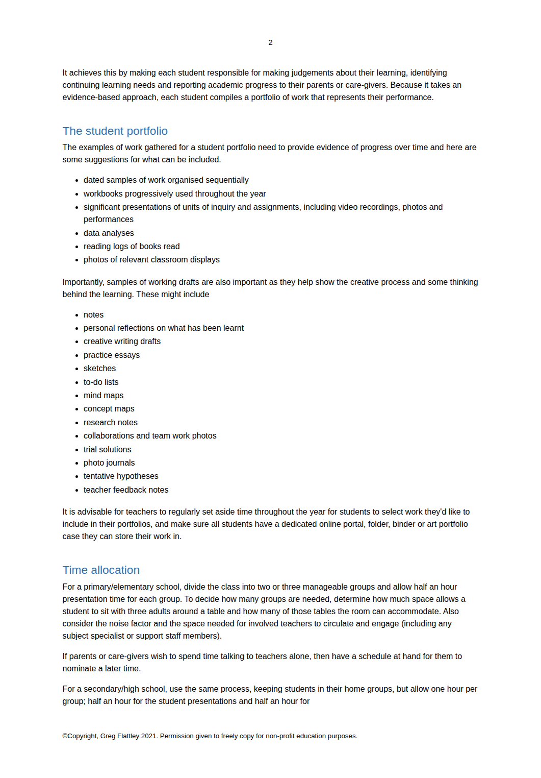2
It achieves this by making each student responsible for making judgements about their learning, identifying continuing learning needs and reporting academic progress to their parents or care-givers. Because it takes an evidence-based approach, each student compiles a portfolio of work that represents their performance.
The student portfolio
The examples of work gathered for a student portfolio need to provide evidence of progress over time and here are some suggestions for what can be included.
dated samples of work organised sequentially
workbooks progressively used throughout the year
significant presentations of units of inquiry and assignments, including video recordings, photos and performances
data analyses
reading logs of books read
photos of relevant classroom displays
Importantly, samples of working drafts are also important as they help show the creative process and some thinking behind the learning. These might include
notes
personal reflections on what has been learnt
creative writing drafts
practice essays
sketches
to-do lists
mind maps
concept maps
research notes
collaborations and team work photos
trial solutions
photo journals
tentative hypotheses
teacher feedback notes
It is advisable for teachers to regularly set aside time throughout the year for students to select work they'd like to include in their portfolios, and make sure all students have a dedicated online portal, folder, binder or art portfolio case they can store their work in.
Time allocation
For a primary/elementary school, divide the class into two or three manageable groups and allow half an hour presentation time for each group. To decide how many groups are needed, determine how much space allows a student to sit with three adults around a table and how many of those tables the room can accommodate. Also consider the noise factor and the space needed for involved teachers to circulate and engage (including any subject specialist or support staff members).
If parents or care-givers wish to spend time talking to teachers alone, then have a schedule at hand for them to nominate a later time.
For a secondary/high school, use the same process, keeping students in their home groups, but allow one hour per group; half an hour for the student presentations and half an hour for
©Copyright, Greg Flattley 2021. Permission given to freely copy for non-profit education purposes.